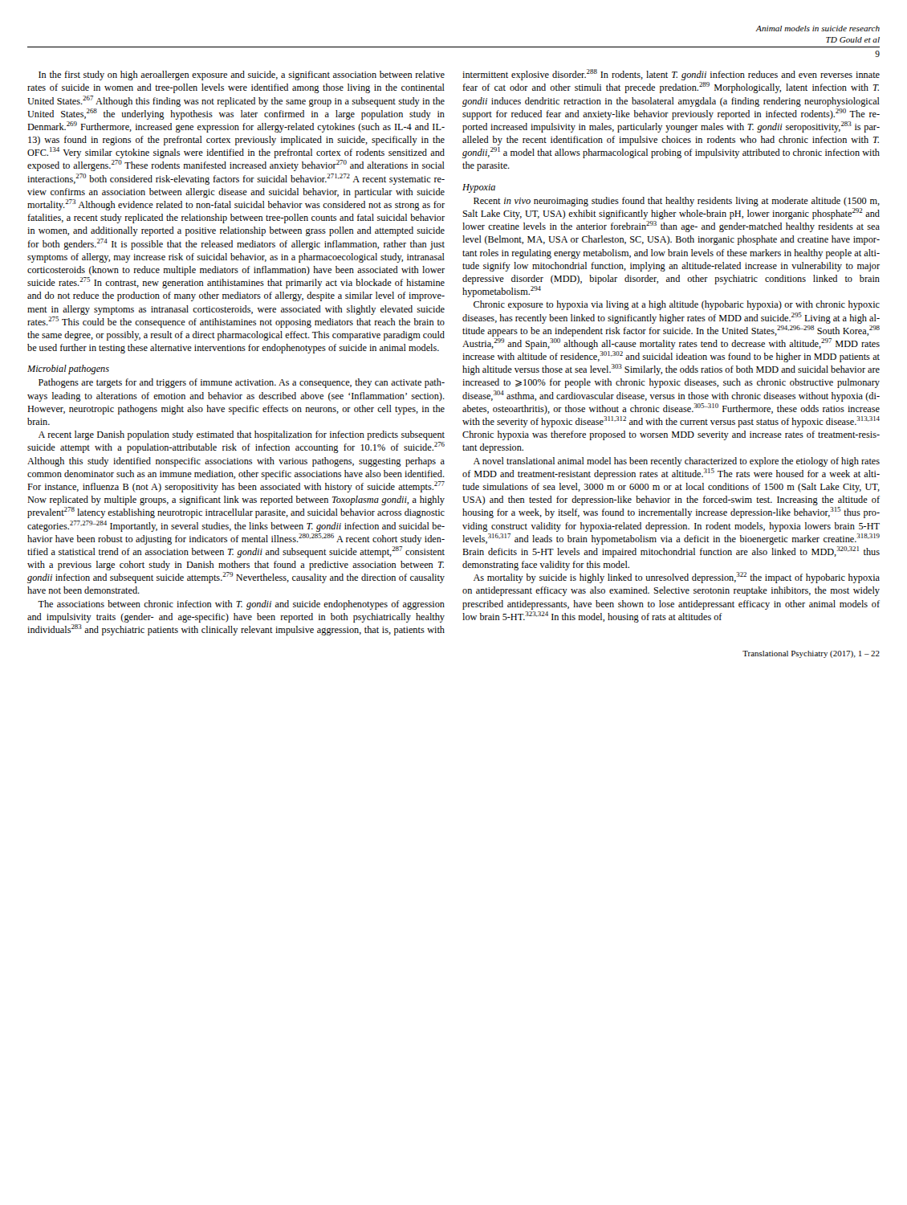Animal models in suicide research
TD Gould et al
9
In the first study on high aeroallergen exposure and suicide, a significant association between relative rates of suicide in women and tree-pollen levels were identified among those living in the continental United States.267 Although this finding was not replicated by the same group in a subsequent study in the United States,268 the underlying hypothesis was later confirmed in a large population study in Denmark.269 Furthermore, increased gene expression for allergy-related cytokines (such as IL-4 and IL-13) was found in regions of the prefrontal cortex previously implicated in suicide, specifically in the OFC.134 Very similar cytokine signals were identified in the prefrontal cortex of rodents sensitized and exposed to allergens.270 These rodents manifested increased anxiety behavior270 and alterations in social interactions,270 both considered risk-elevating factors for suicidal behavior.271,272 A recent systematic review confirms an association between allergic disease and suicidal behavior, in particular with suicide mortality.273 Although evidence related to non-fatal suicidal behavior was considered not as strong as for fatalities, a recent study replicated the relationship between tree-pollen counts and fatal suicidal behavior in women, and additionally reported a positive relationship between grass pollen and attempted suicide for both genders.274 It is possible that the released mediators of allergic inflammation, rather than just symptoms of allergy, may increase risk of suicidal behavior, as in a pharmacoecological study, intranasal corticosteroids (known to reduce multiple mediators of inflammation) have been associated with lower suicide rates.275 In contrast, new generation antihistamines that primarily act via blockade of histamine and do not reduce the production of many other mediators of allergy, despite a similar level of improvement in allergy symptoms as intranasal corticosteroids, were associated with slightly elevated suicide rates.275 This could be the consequence of antihistamines not opposing mediators that reach the brain to the same degree, or possibly, a result of a direct pharmacological effect. This comparative paradigm could be used further in testing these alternative interventions for endophenotypes of suicide in animal models.
Microbial pathogens
Pathogens are targets for and triggers of immune activation. As a consequence, they can activate pathways leading to alterations of emotion and behavior as described above (see ‘Inflammation’ section). However, neurotropic pathogens might also have specific effects on neurons, or other cell types, in the brain.
A recent large Danish population study estimated that hospitalization for infection predicts subsequent suicide attempt with a population-attributable risk of infection accounting for 10.1% of suicide.276 Although this study identified nonspecific associations with various pathogens, suggesting perhaps a common denominator such as an immune mediation, other specific associations have also been identified. For instance, influenza B (not A) seropositivity has been associated with history of suicide attempts.277 Now replicated by multiple groups, a significant link was reported between Toxoplasma gondii, a highly prevalent278 latency establishing neurotropic intracellular parasite, and suicidal behavior across diagnostic categories.277,279–284 Importantly, in several studies, the links between T. gondii infection and suicidal behavior have been robust to adjusting for indicators of mental illness.280,285,286 A recent cohort study identified a statistical trend of an association between T. gondii and subsequent suicide attempt,287 consistent with a previous large cohort study in Danish mothers that found a predictive association between T. gondii infection and subsequent suicide attempts.279 Nevertheless, causality and the direction of causality have not been demonstrated.
The associations between chronic infection with T. gondii and suicide endophenotypes of aggression and impulsivity traits (gender- and age-specific) have been reported in both psychiatrically healthy individuals283 and psychiatric patients with clinically relevant impulsive aggression, that is, patients with intermittent explosive disorder.288 In rodents, latent T. gondii infection reduces and even reverses innate fear of cat odor and other stimuli that precede predation.289 Morphologically, latent infection with T. gondii induces dendritic retraction in the basolateral amygdala (a finding rendering neurophysiological support for reduced fear and anxiety-like behavior previously reported in infected rodents).290 The reported increased impulsivity in males, particularly younger males with T. gondii seropositivity,283 is paralleled by the recent identification of impulsive choices in rodents who had chronic infection with T. gondii,291 a model that allows pharmacological probing of impulsivity attributed to chronic infection with the parasite.
Hypoxia
Recent in vivo neuroimaging studies found that healthy residents living at moderate altitude (1500 m, Salt Lake City, UT, USA) exhibit significantly higher whole-brain pH, lower inorganic phosphate292 and lower creatine levels in the anterior forebrain293 than age- and gender-matched healthy residents at sea level (Belmont, MA, USA or Charleston, SC, USA). Both inorganic phosphate and creatine have important roles in regulating energy metabolism, and low brain levels of these markers in healthy people at altitude signify low mitochondrial function, implying an altitude-related increase in vulnerability to major depressive disorder (MDD), bipolar disorder, and other psychiatric conditions linked to brain hypometabolism.294
Chronic exposure to hypoxia via living at a high altitude (hypobaric hypoxia) or with chronic hypoxic diseases, has recently been linked to significantly higher rates of MDD and suicide.295 Living at a high altitude appears to be an independent risk factor for suicide. In the United States,294,296–298 South Korea,298 Austria,299 and Spain,300 although all-cause mortality rates tend to decrease with altitude,297 MDD rates increase with altitude of residence,301,302 and suicidal ideation was found to be higher in MDD patients at high altitude versus those at sea level.303 Similarly, the odds ratios of both MDD and suicidal behavior are increased to ⩾100% for people with chronic hypoxic diseases, such as chronic obstructive pulmonary disease,304 asthma, and cardiovascular disease, versus in those with chronic diseases without hypoxia (diabetes, osteoarthritis), or those without a chronic disease.305–310 Furthermore, these odds ratios increase with the severity of hypoxic disease311,312 and with the current versus past status of hypoxic disease.313,314 Chronic hypoxia was therefore proposed to worsen MDD severity and increase rates of treatment-resistant depression.
A novel translational animal model has been recently characterized to explore the etiology of high rates of MDD and treatment-resistant depression rates at altitude.315 The rats were housed for a week at altitude simulations of sea level, 3000 m or 6000 m or at local conditions of 1500 m (Salt Lake City, UT, USA) and then tested for depression-like behavior in the forced-swim test. Increasing the altitude of housing for a week, by itself, was found to incrementally increase depression-like behavior,315 thus providing construct validity for hypoxia-related depression. In rodent models, hypoxia lowers brain 5-HT levels,316,317 and leads to brain hypometabolism via a deficit in the bioenergetic marker creatine.318,319 Brain deficits in 5-HT levels and impaired mitochondrial function are also linked to MDD,320,321 thus demonstrating face validity for this model.
As mortality by suicide is highly linked to unresolved depression,322 the impact of hypobaric hypoxia on antidepressant efficacy was also examined. Selective serotonin reuptake inhibitors, the most widely prescribed antidepressants, have been shown to lose antidepressant efficacy in other animal models of low brain 5-HT.323,324 In this model, housing of rats at altitudes of
Translational Psychiatry (2017), 1 – 22